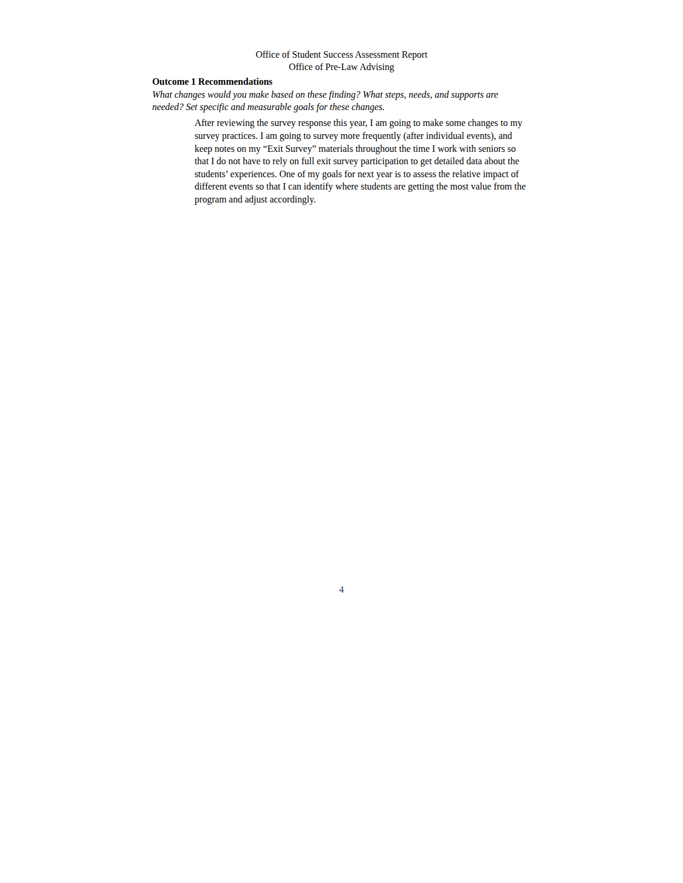Office of Student Success Assessment Report
Office of Pre-Law Advising
Outcome 1 Recommendations
What changes would you make based on these finding? What steps, needs, and supports are needed? Set specific and measurable goals for these changes.
After reviewing the survey response this year, I am going to make some changes to my survey practices. I am going to survey more frequently (after individual events), and keep notes on my “Exit Survey” materials throughout the time I work with seniors so that I do not have to rely on full exit survey participation to get detailed data about the students’ experiences. One of my goals for next year is to assess the relative impact of different events so that I can identify where students are getting the most value from the program and adjust accordingly.
4